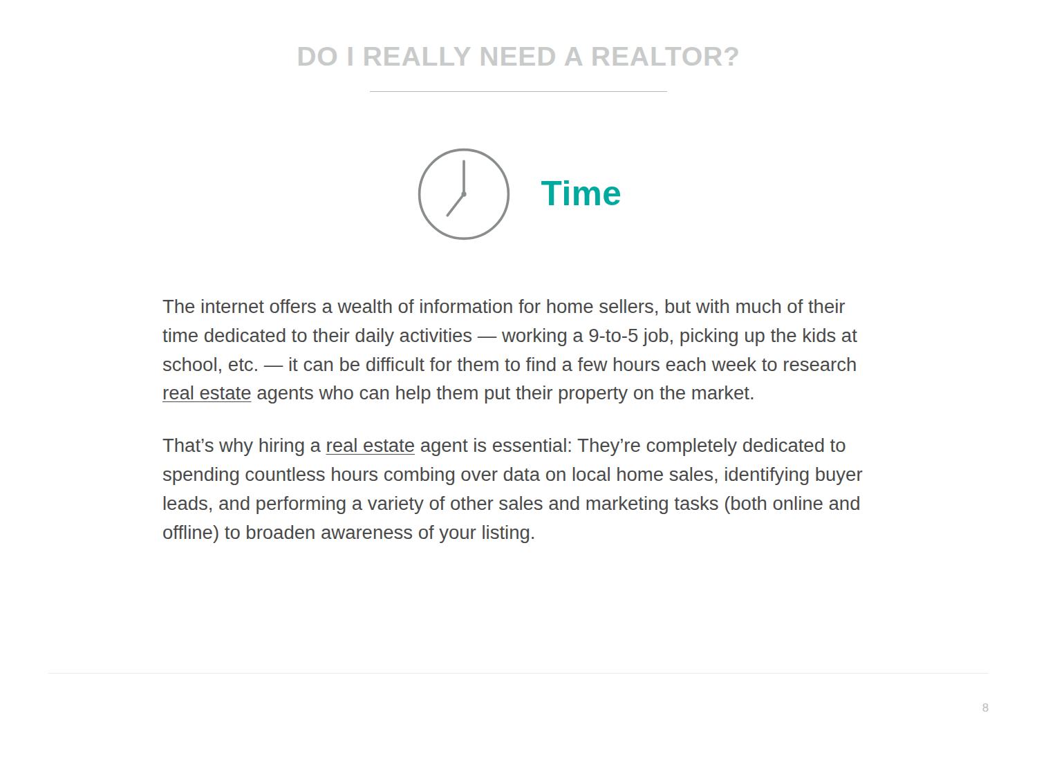Do I Really Need a Realtor?
Time
The internet offers a wealth of information for home sellers, but with much of their time dedicated to their daily activities — working a 9-to-5 job, picking up the kids at school, etc. — it can be difficult for them to find a few hours each week to research real estate agents who can help them put their property on the market.
That’s why hiring a real estate agent is essential: They’re completely dedicated to spending countless hours combing over data on local home sales, identifying buyer leads, and performing a variety of other sales and marketing tasks (both online and offline) to broaden awareness of your listing.
8